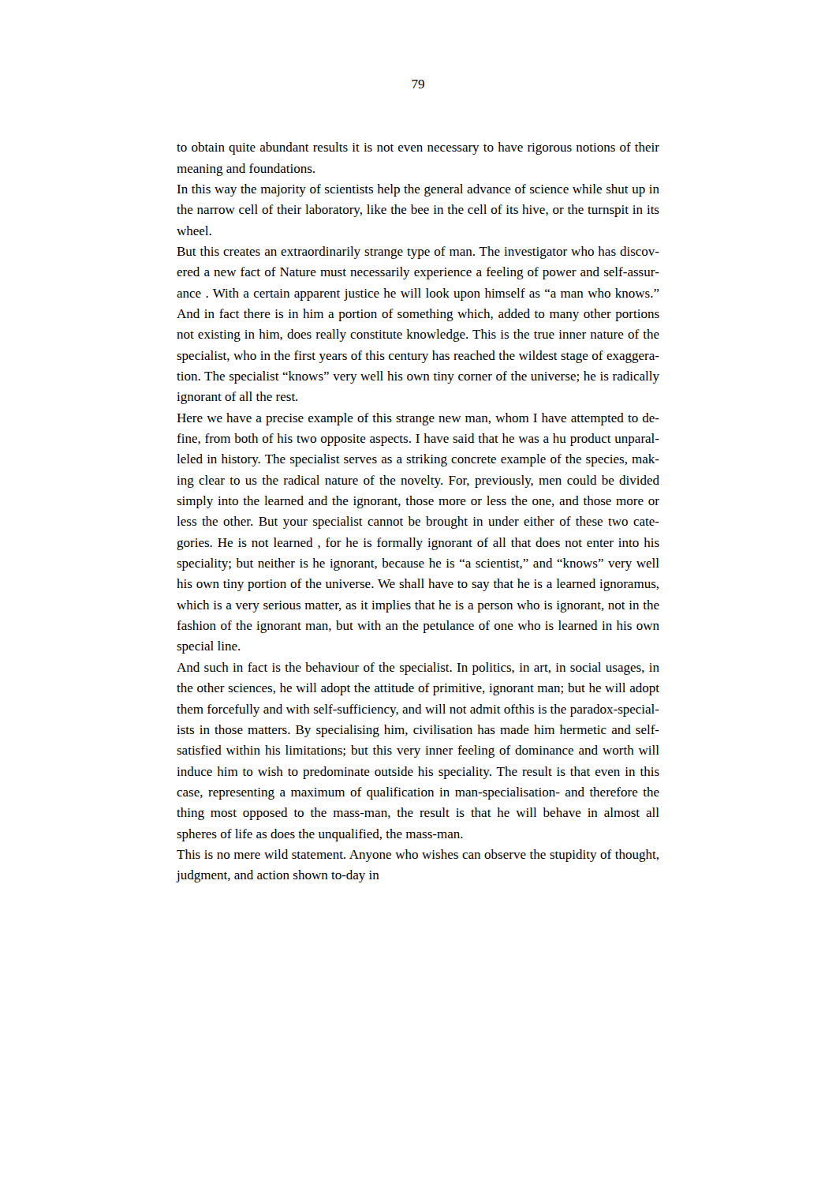79
to obtain quite abundant results it is not even necessary to have rigorous notions of their meaning and foundations.
In this way the majority of scientists help the general advance of science while shut up in the narrow cell of their laboratory, like the bee in the cell of its hive, or the turnspit in its wheel.
But this creates an extraordinarily strange type of man. The investigator who has discovered a new fact of Nature must necessarily experience a feeling of power and self-assurance . With a certain apparent justice he will look upon himself as “a man who knows.” And in fact there is in him a portion of something which, added to many other portions not existing in him, does really constitute knowledge. This is the true inner nature of the specialist, who in the first years of this century has reached the wildest stage of exaggeration. The specialist “knows” very well his own tiny corner of the universe; he is radically ignorant of all the rest.
Here we have a precise example of this strange new man, whom I have attempted to define, from both of his two opposite aspects. I have said that he was a hu product unparalleled in history. The specialist serves as a striking concrete example of the species, making clear to us the radical nature of the novelty. For, previously, men could be divided simply into the learned and the ignorant, those more or less the one, and those more or less the other. But your specialist cannot be brought in under either of these two categories. He is not learned , for he is formally ignorant of all that does not enter into his speciality; but neither is he ignorant, because he is “a scientist,” and “knows” very well his own tiny portion of the universe. We shall have to say that he is a learned ignoramus, which is a very serious matter, as it implies that he is a person who is ignorant, not in the fashion of the ignorant man, but with an the petulance of one who is learned in his own special line.
And such in fact is the behaviour of the specialist. In politics, in art, in social usages, in the other sciences, he will adopt the attitude of primitive, ignorant man; but he will adopt them forcefully and with self-sufficiency, and will not admit ofthis is the paradox-specialists in those matters. By specialising him, civilisation has made him hermetic and self-satisfied within his limitations; but this very inner feeling of dominance and worth will induce him to wish to predominate outside his speciality. The result is that even in this case, representing a maximum of qualification in man-specialisation- and therefore the thing most opposed to the mass-man, the result is that he will behave in almost all spheres of life as does the unqualified, the mass-man.
This is no mere wild statement. Anyone who wishes can observe the stupidity of thought, judgment, and action shown to-day in